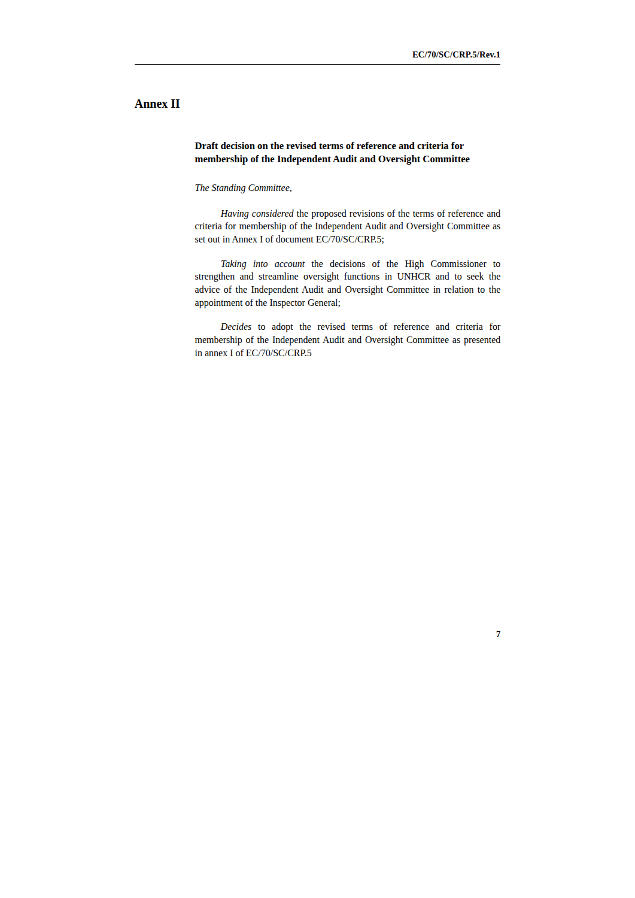EC/70/SC/CRP.5/Rev.1
Annex II
Draft decision on the revised terms of reference and criteria for membership of the Independent Audit and Oversight Committee
The Standing Committee,
Having considered the proposed revisions of the terms of reference and criteria for membership of the Independent Audit and Oversight Committee as set out in Annex I of document EC/70/SC/CRP.5;
Taking into account the decisions of the High Commissioner to strengthen and streamline oversight functions in UNHCR and to seek the advice of the Independent Audit and Oversight Committee in relation to the appointment of the Inspector General;
Decides to adopt the revised terms of reference and criteria for membership of the Independent Audit and Oversight Committee as presented in annex I of EC/70/SC/CRP.5
7